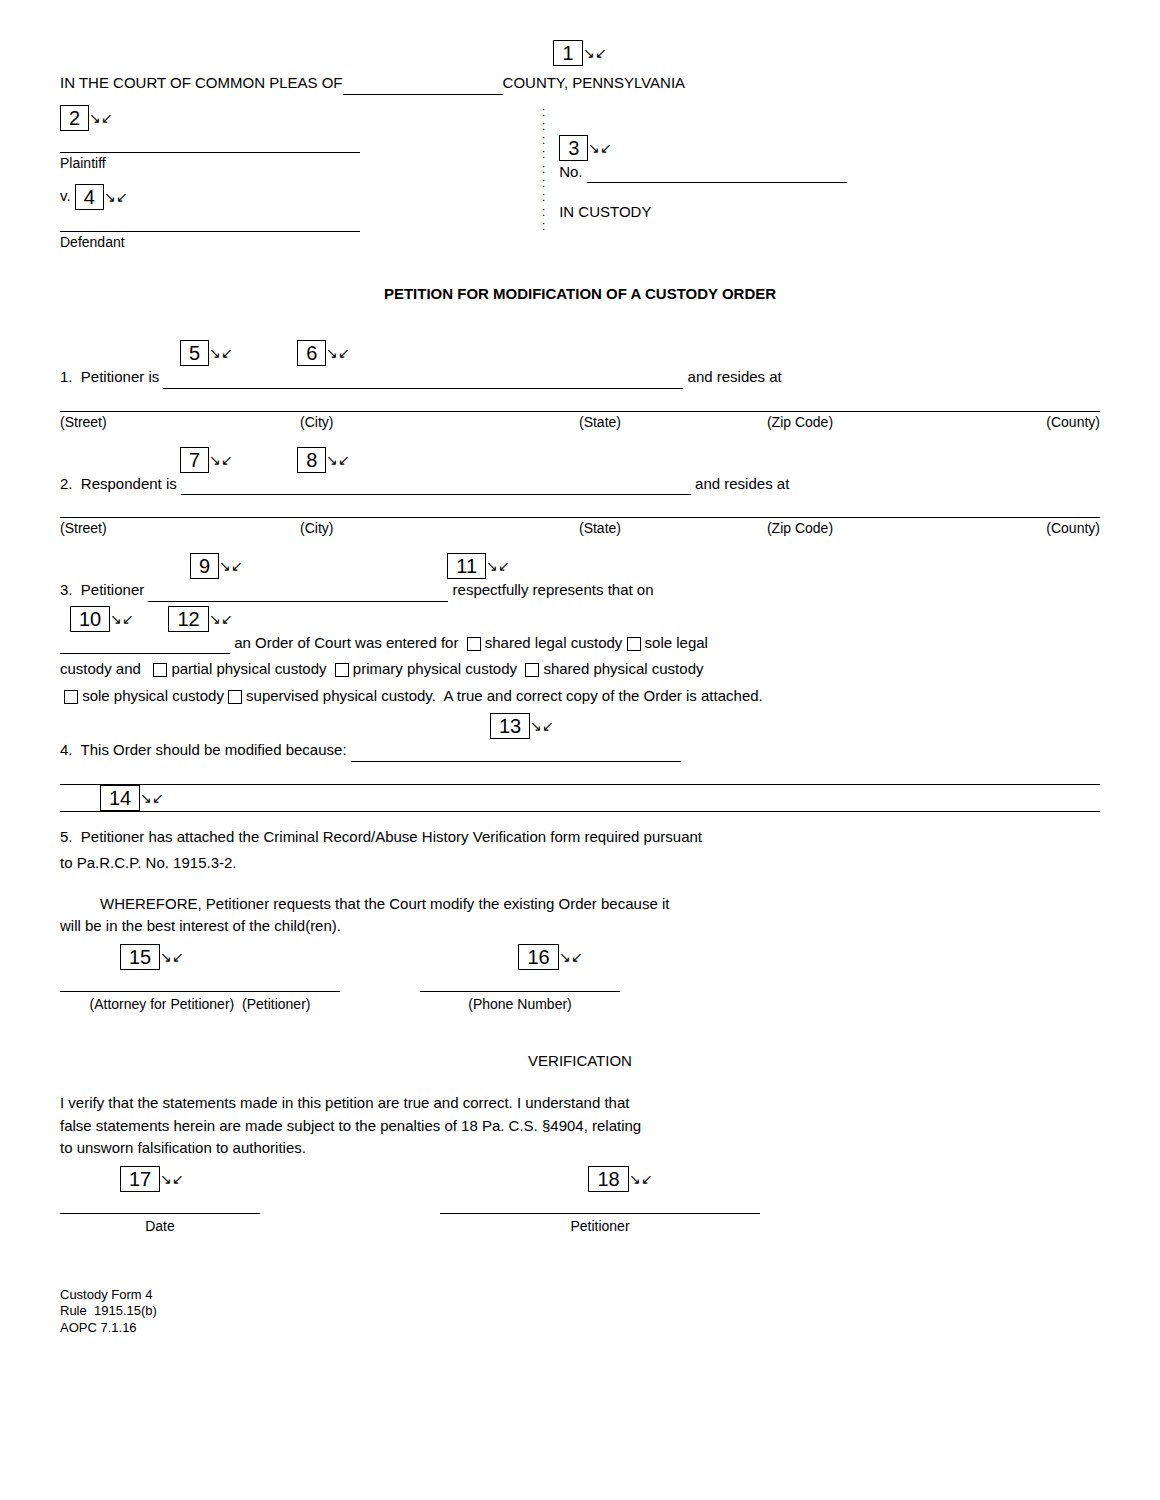1↘↙
IN THE COURT OF COMMON PLEAS OF COUNTY, PENNSYLVANIA
| 2 ↘↙ Plaintiff v. 4 ↘↙ Defendant | : : : : : : : : : | 3 ↘↙ No. IN CUSTODY |
PETITION FOR MODIFICATION OF A CUSTODY ORDER
5↘↙ 6↘↙
1. Petitioner is and resides at
(Street)(City)(State)(Zip Code)(County)
7↘↙ 8↘↙
2. Respondent is and resides at
(Street)(City)(State)(Zip Code)(County)
9↘↙ 11↘↙
3. Petitioner respectfully represents that on
10↘↙ 12↘↙
an Order of Court was entered for shared legal custody sole legal
custody and partial physical custody primary physical custody shared physical custody
sole physical custody supervised physical custody. A true and correct copy of the Order is attached.
13↘↙
4. This Order should be modified because:
14↘↙
5. Petitioner has attached the Criminal Record/Abuse History Verification form required pursuant
to Pa.R.C.P. No. 1915.3-2.
WHEREFORE, Petitioner requests that the Court modify the existing Order because it
will be in the best interest of the child(ren).
15↘↙ 16↘↙
(Attorney for Petitioner) (Petitioner)
(Phone Number)
VERIFICATION
I verify that the statements made in this petition are true and correct. I understand that
false statements herein are made subject to the penalties of 18 Pa. C.S. §4904, relating
to unsworn falsification to authorities.
17↘↙ 18↘↙
Date
Petitioner
Custody Form 4
Rule 1915.15(b)
AOPC 7.1.16